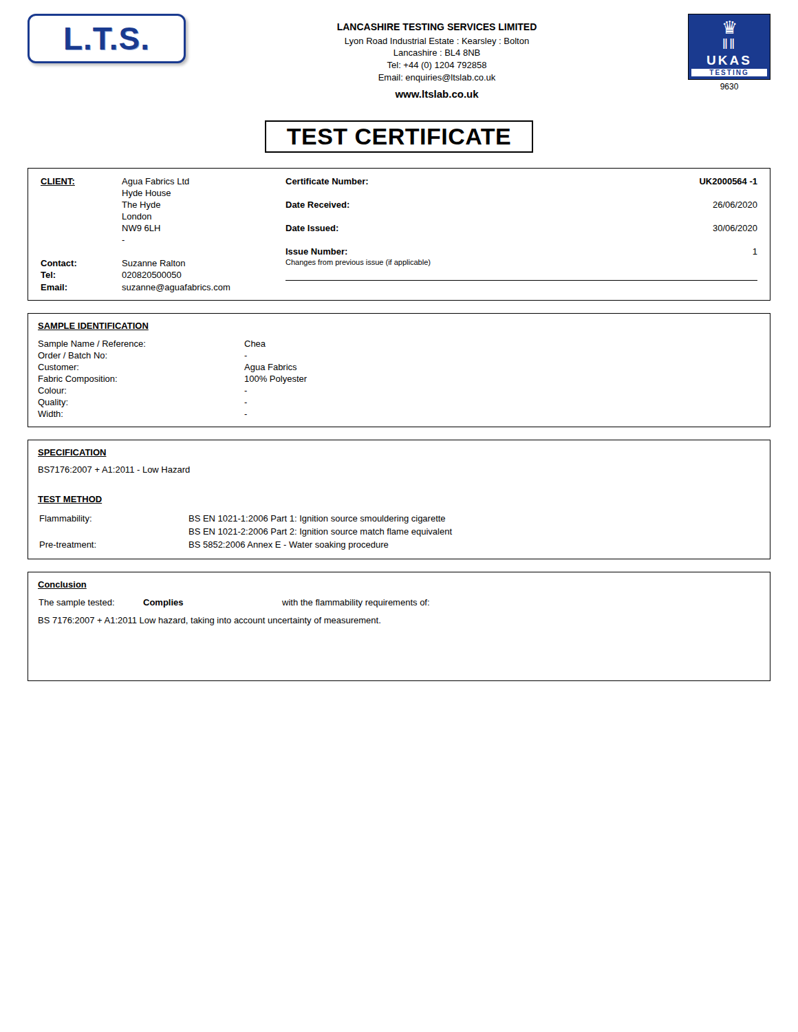L.T.S.
LANCASHIRE TESTING SERVICES LIMITED
Lyon Road Industrial Estate : Kearsley : Bolton
Lancashire : BL4 8NB
Tel: +44 (0) 1204 792858
Email: enquiries@ltslab.co.uk
www.ltslab.co.uk
♛
‖‖
UKAS
TESTING
9630
TEST CERTIFICATE
| CLIENT: | Agua Fabrics Ltd | Certificate Number: | UK2000564 -1 |
| | Hyde House | | |
| | The Hyde | Date Received: | 26/06/2020 |
| | London | | |
| | NW9 6LH | Date Issued: | 30/06/2020 |
| | - | | |
| | | Issue Number: | 1 |
| Contact: | Suzanne Ralton | Changes from previous issue (if applicable) |
| Tel: | 020820500050 | |
| Email: | suzanne@aguafabrics.com |
SAMPLE IDENTIFICATION
| Sample Name / Reference: | Chea |
| Order / Batch No: | - |
| Customer: | Agua Fabrics |
| Fabric Composition: | 100% Polyester |
| Colour: | - |
| Quality: | - |
| Width: | - |
SPECIFICATION
BS7176:2007 + A1:2011 - Low Hazard
TEST METHOD
| Flammability: | BS EN 1021-1:2006 Part 1: Ignition source smouldering cigarette |
| | BS EN 1021-2:2006 Part 2: Ignition source match flame equivalent |
| Pre-treatment: | BS 5852:2006 Annex E - Water soaking procedure |
Conclusion
| The sample tested: | Complies | with the flammability requirements of: |
BS 7176:2007 + A1:2011 Low hazard, taking into account uncertainty of measurement.